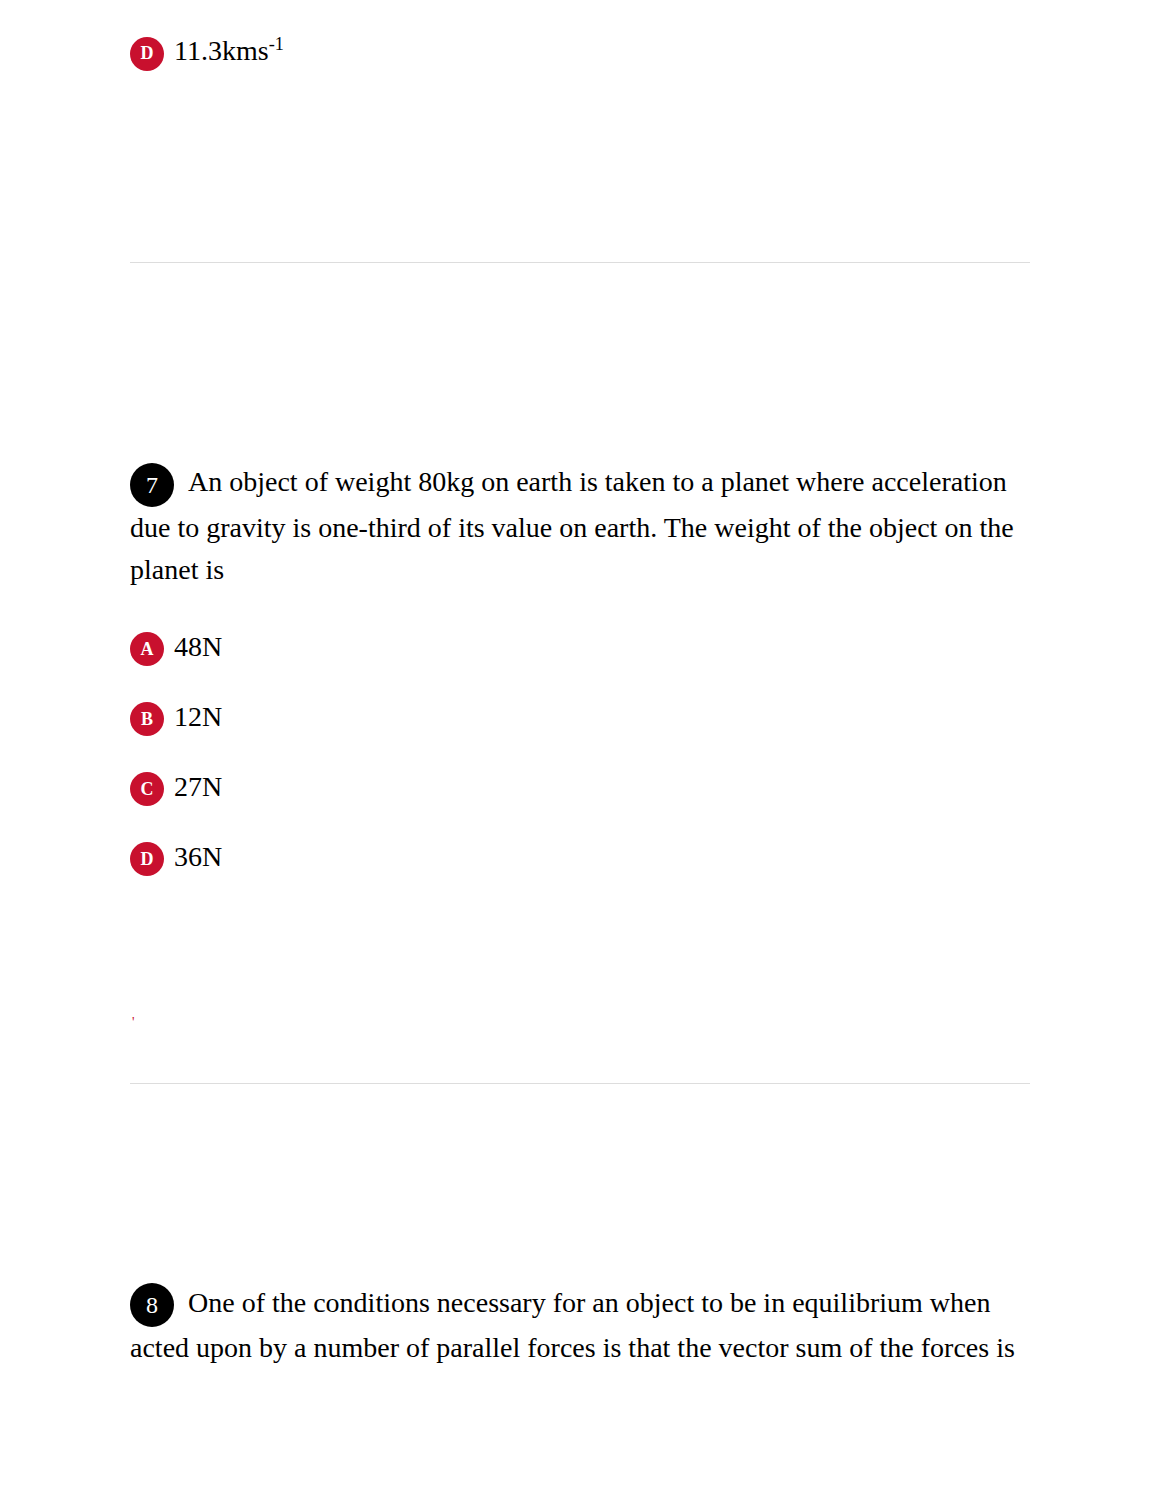D11.3kms-1
7 An object of weight 80kg on earth is taken to a planet where acceleration due to gravity is one-third of its value on earth. The weight of the object on the planet is
A48N
B12N
C27N
D36N
'
8 One of the conditions necessary for an object to be in equilibrium when acted upon by a number of parallel forces is that the vector sum of the forces is